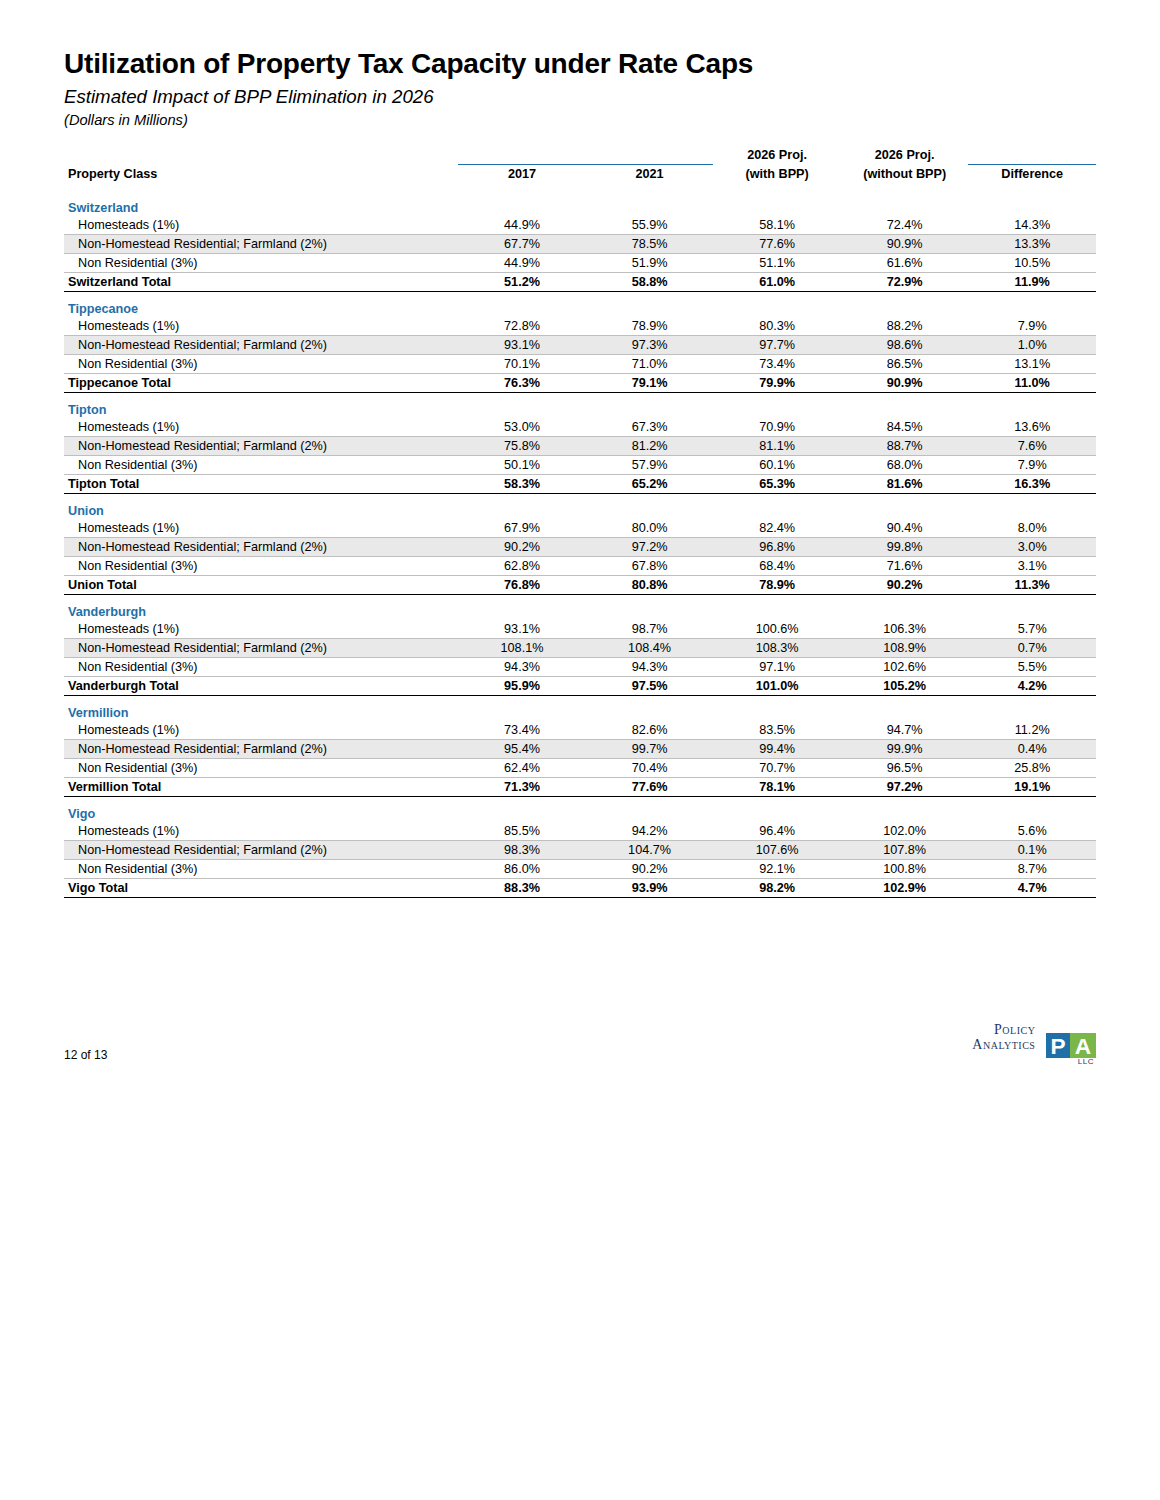Utilization of Property Tax Capacity under Rate Caps
Estimated Impact of BPP Elimination in 2026
(Dollars in Millions)
| | | 2026 Proj. | 2026 Proj. | |
| --- | --- | --- | --- | --- |
| Property Class | 2017 | 2021 | (with BPP) | (without BPP) | Difference |
| Switzerland |
| Homesteads (1%) | 44.9% | 55.9% | 58.1% | 72.4% | 14.3% |
| Non-Homestead Residential; Farmland (2%) | 67.7% | 78.5% | 77.6% | 90.9% | 13.3% |
| Non Residential (3%) | 44.9% | 51.9% | 51.1% | 61.6% | 10.5% |
| Switzerland Total | 51.2% | 58.8% | 61.0% | 72.9% | 11.9% |
| Tippecanoe |
| Homesteads (1%) | 72.8% | 78.9% | 80.3% | 88.2% | 7.9% |
| Non-Homestead Residential; Farmland (2%) | 93.1% | 97.3% | 97.7% | 98.6% | 1.0% |
| Non Residential (3%) | 70.1% | 71.0% | 73.4% | 86.5% | 13.1% |
| Tippecanoe Total | 76.3% | 79.1% | 79.9% | 90.9% | 11.0% |
| Tipton |
| Homesteads (1%) | 53.0% | 67.3% | 70.9% | 84.5% | 13.6% |
| Non-Homestead Residential; Farmland (2%) | 75.8% | 81.2% | 81.1% | 88.7% | 7.6% |
| Non Residential (3%) | 50.1% | 57.9% | 60.1% | 68.0% | 7.9% |
| Tipton Total | 58.3% | 65.2% | 65.3% | 81.6% | 16.3% |
| Union |
| Homesteads (1%) | 67.9% | 80.0% | 82.4% | 90.4% | 8.0% |
| Non-Homestead Residential; Farmland (2%) | 90.2% | 97.2% | 96.8% | 99.8% | 3.0% |
| Non Residential (3%) | 62.8% | 67.8% | 68.4% | 71.6% | 3.1% |
| Union Total | 76.8% | 80.8% | 78.9% | 90.2% | 11.3% |
| Vanderburgh |
| Homesteads (1%) | 93.1% | 98.7% | 100.6% | 106.3% | 5.7% |
| Non-Homestead Residential; Farmland (2%) | 108.1% | 108.4% | 108.3% | 108.9% | 0.7% |
| Non Residential (3%) | 94.3% | 94.3% | 97.1% | 102.6% | 5.5% |
| Vanderburgh Total | 95.9% | 97.5% | 101.0% | 105.2% | 4.2% |
| Vermillion |
| Homesteads (1%) | 73.4% | 82.6% | 83.5% | 94.7% | 11.2% |
| Non-Homestead Residential; Farmland (2%) | 95.4% | 99.7% | 99.4% | 99.9% | 0.4% |
| Non Residential (3%) | 62.4% | 70.4% | 70.7% | 96.5% | 25.8% |
| Vermillion Total | 71.3% | 77.6% | 78.1% | 97.2% | 19.1% |
| Vigo |
| Homesteads (1%) | 85.5% | 94.2% | 96.4% | 102.0% | 5.6% |
| Non-Homestead Residential; Farmland (2%) | 98.3% | 104.7% | 107.6% | 107.8% | 0.1% |
| Non Residential (3%) | 86.0% | 90.2% | 92.1% | 100.8% | 8.7% |
| Vigo Total | 88.3% | 93.9% | 98.2% | 102.9% | 4.7% |
12 of 13
Policy
Analytics PA
LLC